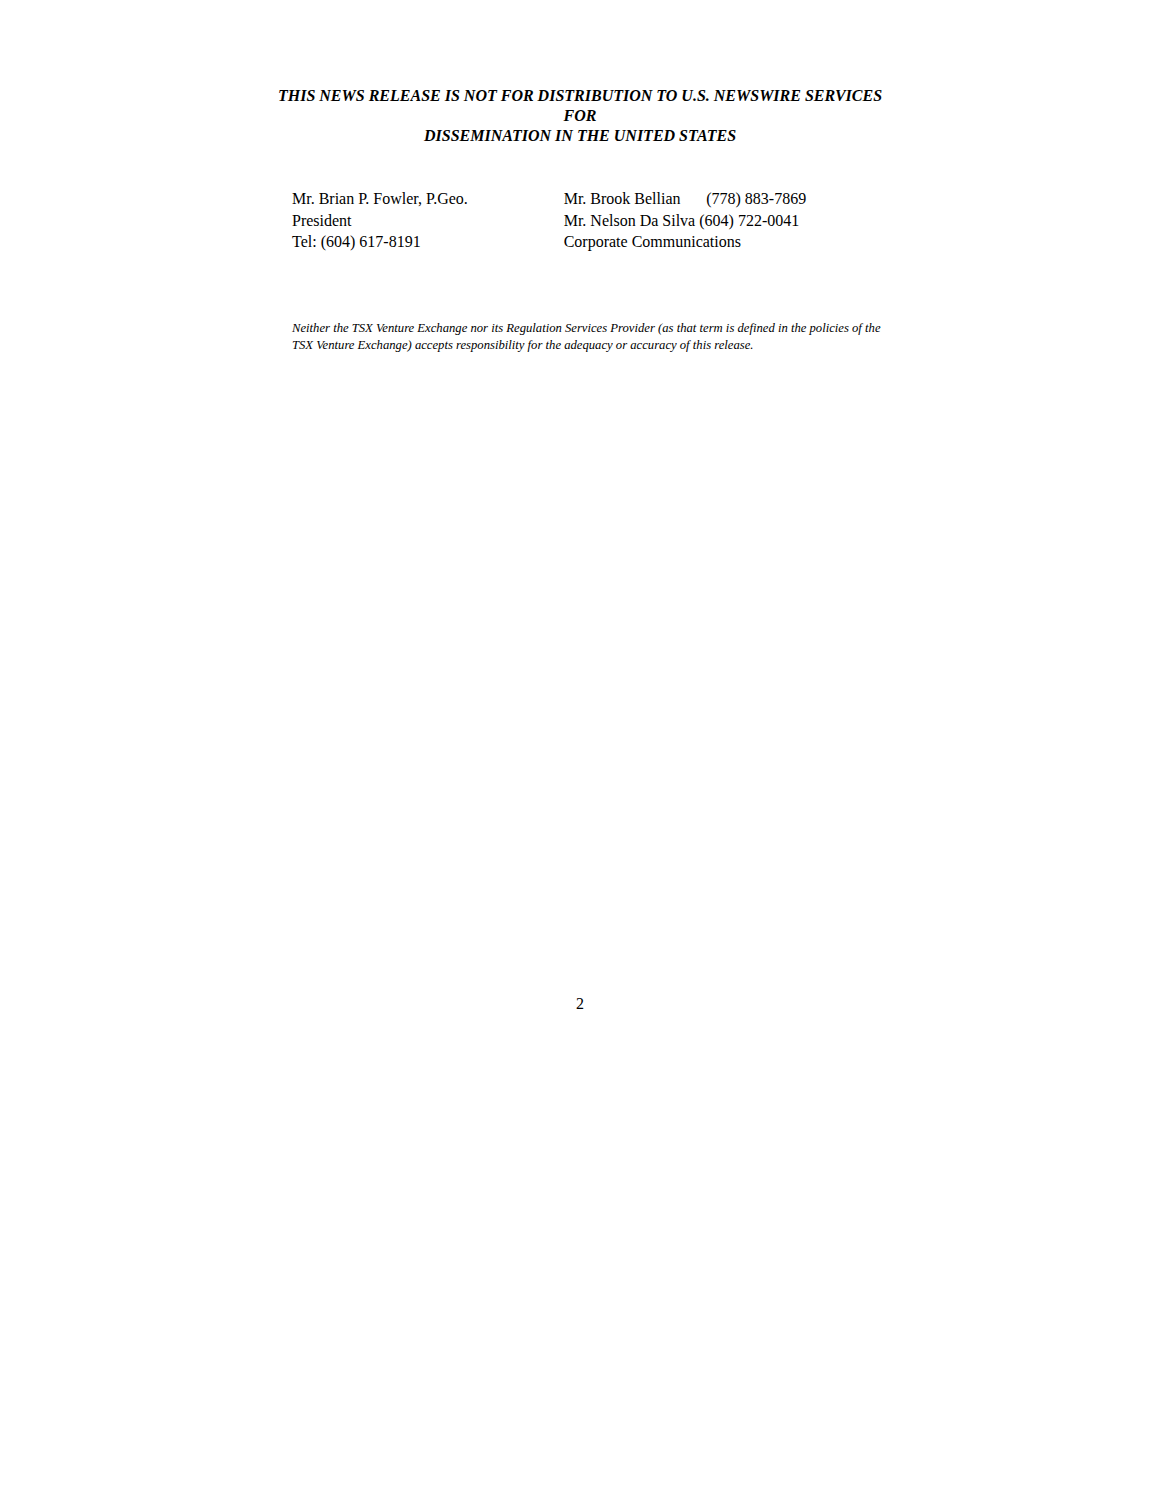THIS NEWS RELEASE IS NOT FOR DISTRIBUTION TO U.S. NEWSWIRE SERVICES FOR
DISSEMINATION IN THE UNITED STATES
| Mr. Brian P. Fowler, P.Geo. | Mr. Brook Bellian (778) 883-7869 |
| President | Mr. Nelson Da Silva (604) 722-0041 |
| Tel: (604) 617-8191 | Corporate Communications |
Neither the TSX Venture Exchange nor its Regulation Services Provider (as that term is defined in the policies of the TSX Venture Exchange) accepts responsibility for the adequacy or accuracy of this release.
2